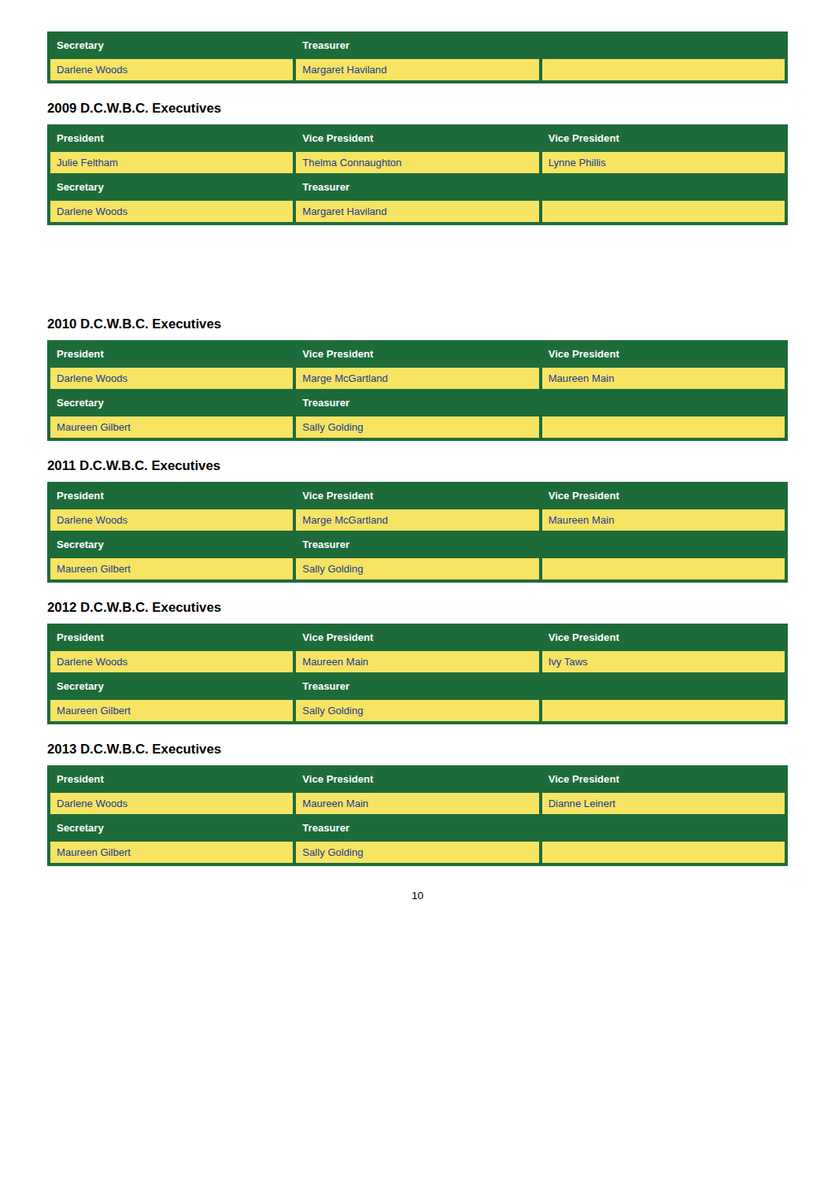| Secretary | Treasurer | |
| Darlene Woods | Margaret Haviland | |
2009 D.C.W.B.C. Executives
| President | Vice President | Vice President |
| Julie Feltham | Thelma Connaughton | Lynne Phillis |
| Secretary | Treasurer | |
| Darlene Woods | Margaret Haviland | |
2010 D.C.W.B.C. Executives
| President | Vice President | Vice President |
| Darlene Woods | Marge McGartland | Maureen Main |
| Secretary | Treasurer | |
| Maureen Gilbert | Sally Golding | |
2011 D.C.W.B.C. Executives
| President | Vice President | Vice President |
| Darlene Woods | Marge McGartland | Maureen Main |
| Secretary | Treasurer | |
| Maureen Gilbert | Sally Golding | |
2012 D.C.W.B.C. Executives
| President | Vice President | Vice President |
| Darlene Woods | Maureen Main | Ivy Taws |
| Secretary | Treasurer | |
| Maureen Gilbert | Sally Golding | |
2013 D.C.W.B.C. Executives
| President | Vice President | Vice President |
| Darlene Woods | Maureen Main | Dianne Leinert |
| Secretary | Treasurer | |
| Maureen Gilbert | Sally Golding | |
10